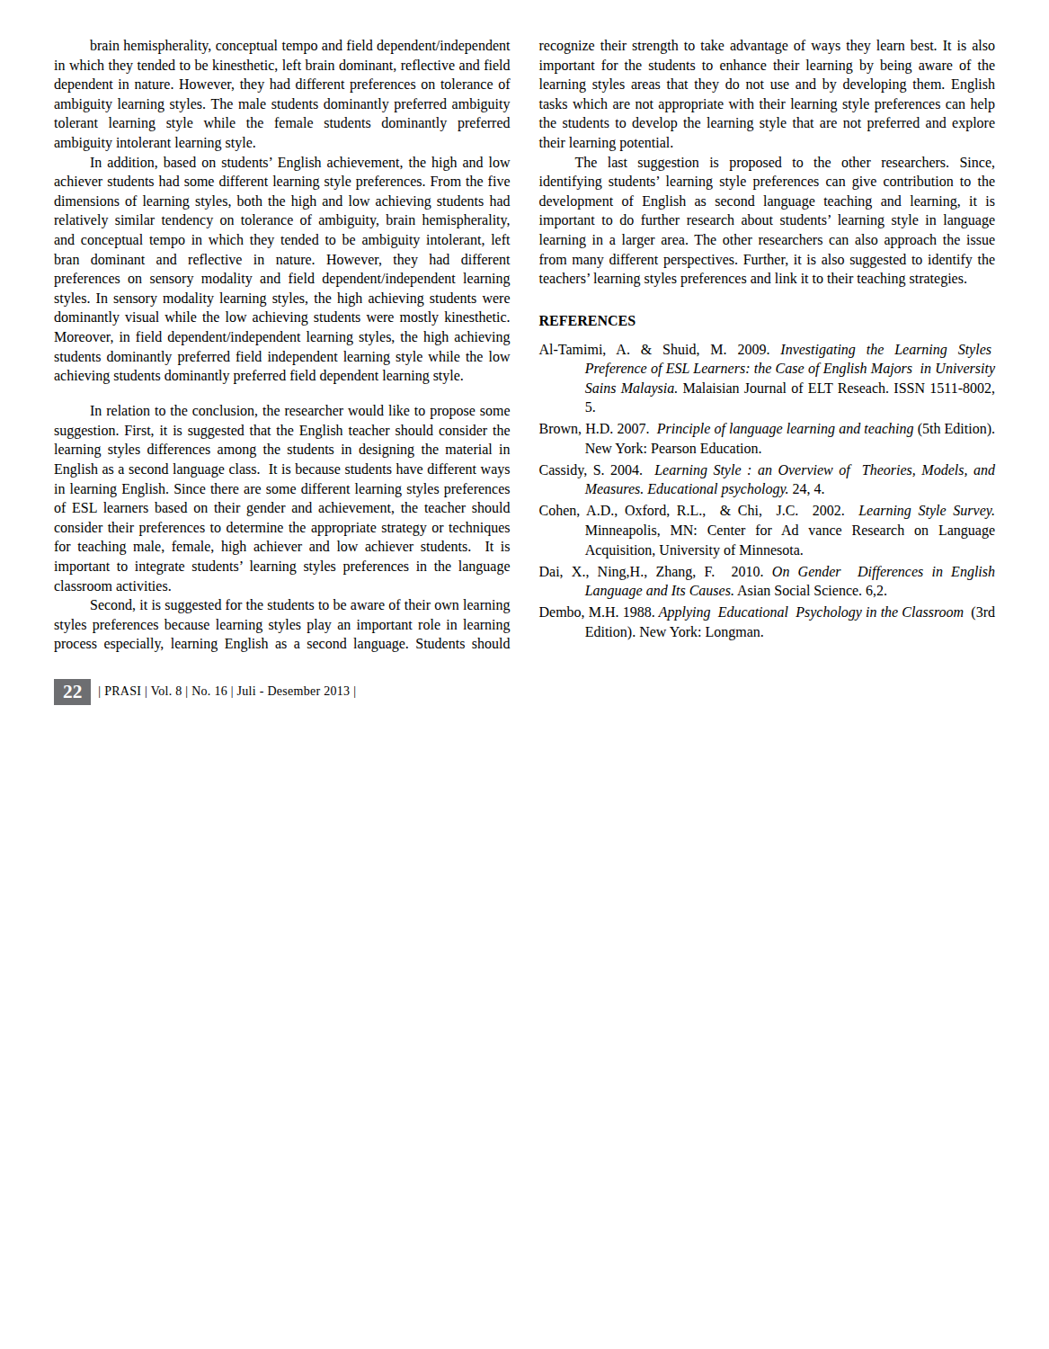brain hemispherality, conceptual tempo and field dependent/independent in which they tended to be kinesthetic, left brain dominant, reflective and field dependent in nature. However, they had different preferences on tolerance of ambiguity learning styles. The male students dominantly preferred ambiguity tolerant learning style while the female students dominantly preferred ambiguity intolerant learning style.
In addition, based on students’ English achievement, the high and low achiever students had some different learning style preferences. From the five dimensions of learning styles, both the high and low achieving students had relatively similar tendency on tolerance of ambiguity, brain hemispherality, and conceptual tempo in which they tended to be ambiguity intolerant, left bran dominant and reflective in nature. However, they had different preferences on sensory modality and field dependent/independent learning styles. In sensory modality learning styles, the high achieving students were dominantly visual while the low achieving students were mostly kinesthetic. Moreover, in field dependent/independent learning styles, the high achieving students dominantly preferred field independent learning style while the low achieving students dominantly preferred field dependent learning style.
In relation to the conclusion, the researcher would like to propose some suggestion. First, it is suggested that the English teacher should consider the learning styles differences among the students in designing the material in English as a second language class. It is because students have different ways in learning English. Since there are some different learning styles preferences of ESL learners based on their gender and achievement, the teacher should consider their preferences to determine the appropriate strategy or techniques for teaching male, female, high achiever and low achiever students. It is important to integrate students’ learning styles preferences in the language classroom activities.
Second, it is suggested for the students to be aware of their own learning styles preferences because learning styles play an important role in learning process especially, learning English as a second language. Students should recognize their strength to take advantage of ways they learn best. It is also important for the students to enhance their learning by being aware of the learning styles areas that they do not use and by developing them. English tasks which are not appropriate with their learning style preferences can help the students to develop the learning style that are not preferred and explore their learning potential.
The last suggestion is proposed to the other researchers. Since, identifying students’ learning style preferences can give contribution to the development of English as second language teaching and learning, it is important to do further research about students’ learning style in language learning in a larger area. The other researchers can also approach the issue from many different perspectives. Further, it is also suggested to identify the teachers’ learning styles preferences and link it to their teaching strategies.
REFERENCES
Al-Tamimi, A. & Shuid, M. 2009. Investigating the Learning Styles Preference of ESL Learners: the Case of English Majors in University Sains Malaysia. Malaisian Journal of ELT Reseach. ISSN 1511-8002, 5.
Brown, H.D. 2007. Principle of language learning and teaching (5th Edition). New York: Pearson Education.
Cassidy, S. 2004. Learning Style : an Overview of Theories, Models, and Measures. Educational psychology. 24, 4.
Cohen, A.D., Oxford, R.L., & Chi, J.C. 2002. Learning Style Survey. Minneapolis, MN: Center for Ad vance Research on Language Acquisition, University of Minnesota.
Dai, X., Ning,H., Zhang, F. 2010. On Gender Differences in English Language and Its Causes. Asian Social Science. 6,2.
Dembo, M.H. 1988. Applying Educational Psychology in the Classroom (3rd Edition). New York: Longman.
22 | PRASI | Vol. 8 | No. 16 | Juli - Desember 2013 |